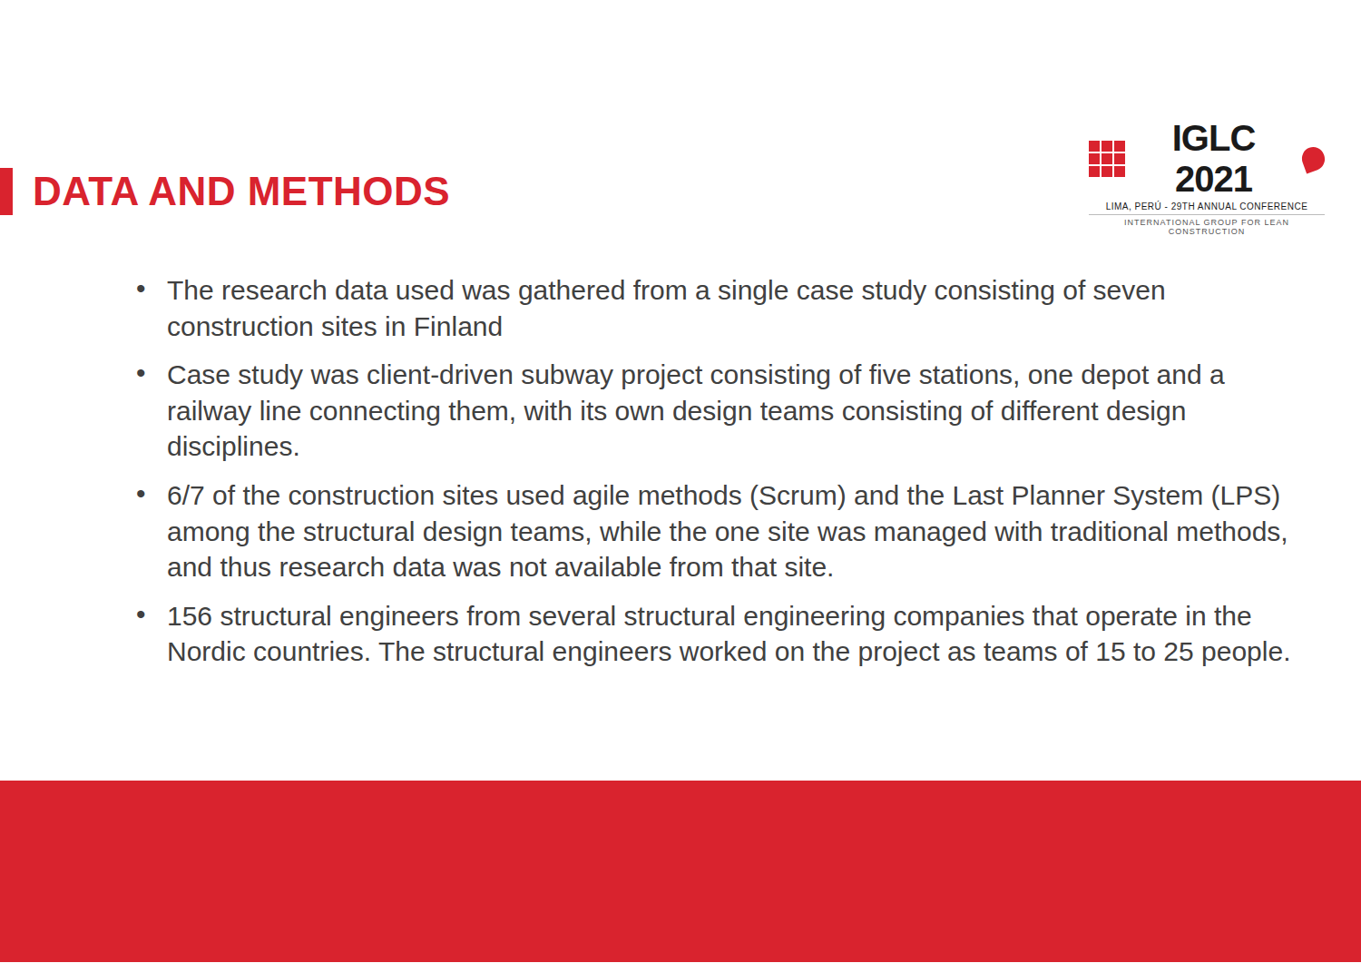IGLC 2021
LIMA, PERÚ - 29TH ANNUAL CONFERENCE
INTERNATIONAL GROUP FOR LEAN CONSTRUCTION
DATA AND METHODS
The research data used was gathered from a single case study consisting of seven construction sites in Finland
Case study was client-driven subway project consisting of five stations, one depot and a railway line connecting them, with its own design teams consisting of different design disciplines.
6/7 of the construction sites used agile methods (Scrum) and the Last Planner System (LPS) among the structural design teams, while the one site was managed with traditional methods, and thus research data was not available from that site.
156 structural engineers from several structural engineering companies that operate in the Nordic countries. The structural engineers worked on the project as teams of 15 to 25 people.